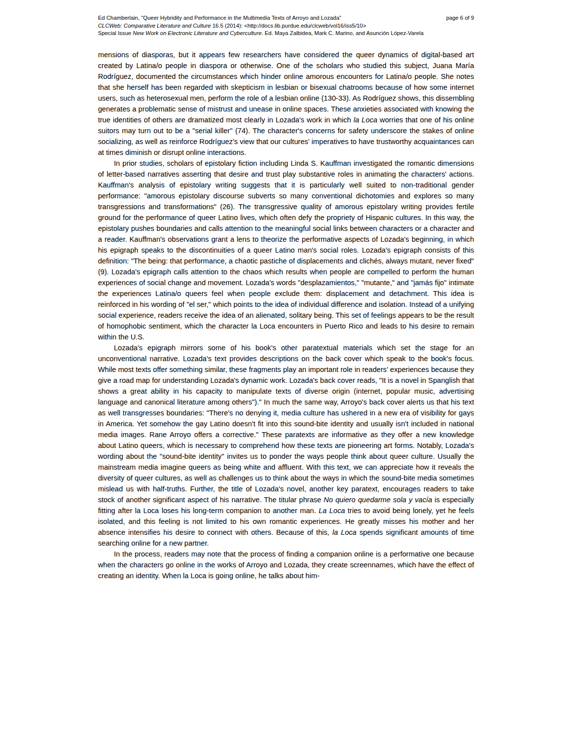page 6 of 9 Ed Chamberlain, "Queer Hybridity and Performance in the Multimedia Texts of Arroyo and Lozada" CLCWeb: Comparative Literature and Culture 16.5 (2014): <http://docs.lib.purdue.edu/clcweb/vol16/iss5/10> Special Issue New Work on Electronic Literature and Cyberculture. Ed. Maya Zalbidea, Mark C. Marino, and Asunción López-Varela
mensions of diasporas, but it appears few researchers have considered the queer dynamics of digital-based art created by Latina/o people in diaspora or otherwise. One of the scholars who studied this subject, Juana María Rodríguez, documented the circumstances which hinder online amorous encounters for Latina/o people. She notes that she herself has been regarded with skepticism in lesbian or bisexual chatrooms because of how some internet users, such as heterosexual men, perform the role of a lesbian online (130-33). As Rodríguez shows, this dissembling generates a problematic sense of mistrust and unease in online spaces. These anxieties associated with knowing the true identities of others are dramatized most clearly in Lozada's work in which la Loca worries that one of his online suitors may turn out to be a "serial killer" (74). The character's concerns for safety underscore the stakes of online socializing, as well as reinforce Rodríguez's view that our cultures' imperatives to have trustworthy acquaintances can at times diminish or disrupt online interactions.
In prior studies, scholars of epistolary fiction including Linda S. Kauffman investigated the romantic dimensions of letter-based narratives asserting that desire and trust play substantive roles in animating the characters' actions. Kauffman's analysis of epistolary writing suggests that it is particularly well suited to non-traditional gender performance: "amorous epistolary discourse subverts so many conventional dichotomies and explores so many transgressions and transformations" (26). The transgressive quality of amorous epistolary writing provides fertile ground for the performance of queer Latino lives, which often defy the propriety of Hispanic cultures. In this way, the epistolary pushes boundaries and calls attention to the meaningful social links between characters or a character and a reader. Kauffman's observations grant a lens to theorize the performative aspects of Lozada's beginning, in which his epigraph speaks to the discontinuities of a queer Latino man's social roles. Lozada's epigraph consists of this definition: "The being: that performance, a chaotic pastiche of displacements and clichés, always mutant, never fixed" (9). Lozada's epigraph calls attention to the chaos which results when people are compelled to perform the human experiences of social change and movement. Lozada's words "desplazamientos," "mutante," and "jamás fijo" intimate the experiences Latina/o queers feel when people exclude them: displacement and detachment. This idea is reinforced in his wording of "el ser," which points to the idea of individual difference and isolation. Instead of a unifying social experience, readers receive the idea of an alienated, solitary being. This set of feelings appears to be the result of homophobic sentiment, which the character la Loca encounters in Puerto Rico and leads to his desire to remain within the U.S.
Lozada's epigraph mirrors some of his book's other paratextual materials which set the stage for an unconventional narrative. Lozada's text provides descriptions on the back cover which speak to the book's focus. While most texts offer something similar, these fragments play an important role in readers' experiences because they give a road map for understanding Lozada's dynamic work. Lozada's back cover reads, "It is a novel in Spanglish that shows a great ability in his capacity to manipulate texts of diverse origin (internet, popular music, advertising language and canonical literature among others")." In much the same way, Arroyo's back cover alerts us that his text as well transgresses boundaries: "There's no denying it, media culture has ushered in a new era of visibility for gays in America. Yet somehow the gay Latino doesn't fit into this sound-bite identity and usually isn't included in national media images. Rane Arroyo offers a corrective." These paratexts are informative as they offer a new knowledge about Latino queers, which is necessary to comprehend how these texts are pioneering art forms. Notably, Lozada's wording about the "sound-bite identity" invites us to ponder the ways people think about queer culture. Usually the mainstream media imagine queers as being white and affluent. With this text, we can appreciate how it reveals the diversity of queer cultures, as well as challenges us to think about the ways in which the sound-bite media sometimes mislead us with half-truths. Further, the title of Lozada's novel, another key paratext, encourages readers to take stock of another significant aspect of his narrative. The titular phrase No quiero quedarme sola y vacía is especially fitting after la Loca loses his long-term companion to another man. La Loca tries to avoid being lonely, yet he feels isolated, and this feeling is not limited to his own romantic experiences. He greatly misses his mother and her absence intensifies his desire to connect with others. Because of this, la Loca spends significant amounts of time searching online for a new partner.
In the process, readers may note that the process of finding a companion online is a performative one because when the characters go online in the works of Arroyo and Lozada, they create screennames, which have the effect of creating an identity. When la Loca is going online, he talks about him-